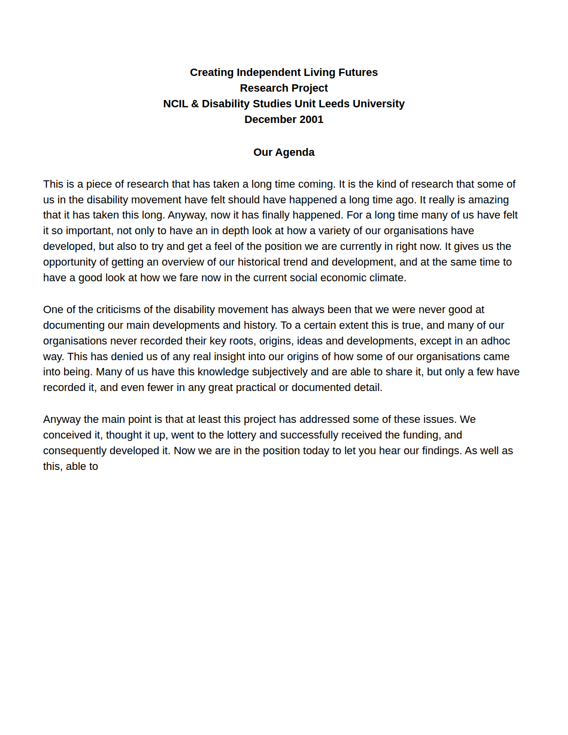Creating Independent Living Futures Research Project NCIL & Disability Studies Unit Leeds University December 2001
Our Agenda
This is a piece of research that has taken a long time coming. It is the kind of research that some of us in the disability movement have felt should have happened a long time ago. It really is amazing that it has taken this long. Anyway, now it has finally happened. For a long time many of us have felt it so important, not only to have an in depth look at how a variety of our organisations have developed, but also to try and get a feel of the position we are currently in right now. It gives us the opportunity of getting an overview of our historical trend and development, and at the same time to have a good look at how we fare now in the current social economic climate.
One of the criticisms of the disability movement has always been that we were never good at documenting our main developments and history. To a certain extent this is true, and many of our organisations never recorded their key roots, origins, ideas and developments, except in an adhoc way. This has denied us of any real insight into our origins of how some of our organisations came into being. Many of us have this knowledge subjectively and are able to share it, but only a few have recorded it, and even fewer in any great practical or documented detail.
Anyway the main point is that at least this project has addressed some of these issues. We conceived it, thought it up, went to the lottery and successfully received the funding, and consequently developed it. Now we are in the position today to let you hear our findings. As well as this, able to